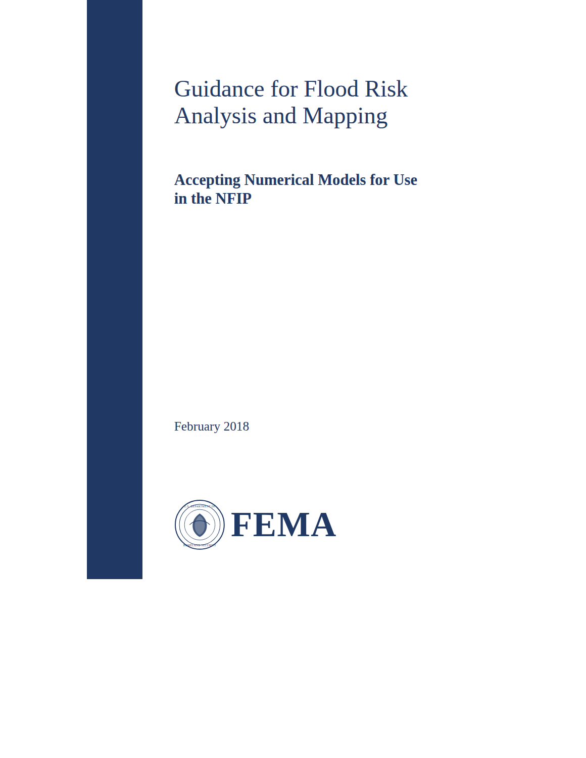Guidance for Flood Risk
Analysis and Mapping
Accepting Numerical Models for Use
in the NFIP
February 2018
U.S. DEPARTMENT OF HOMELAND SECURITY FEMA